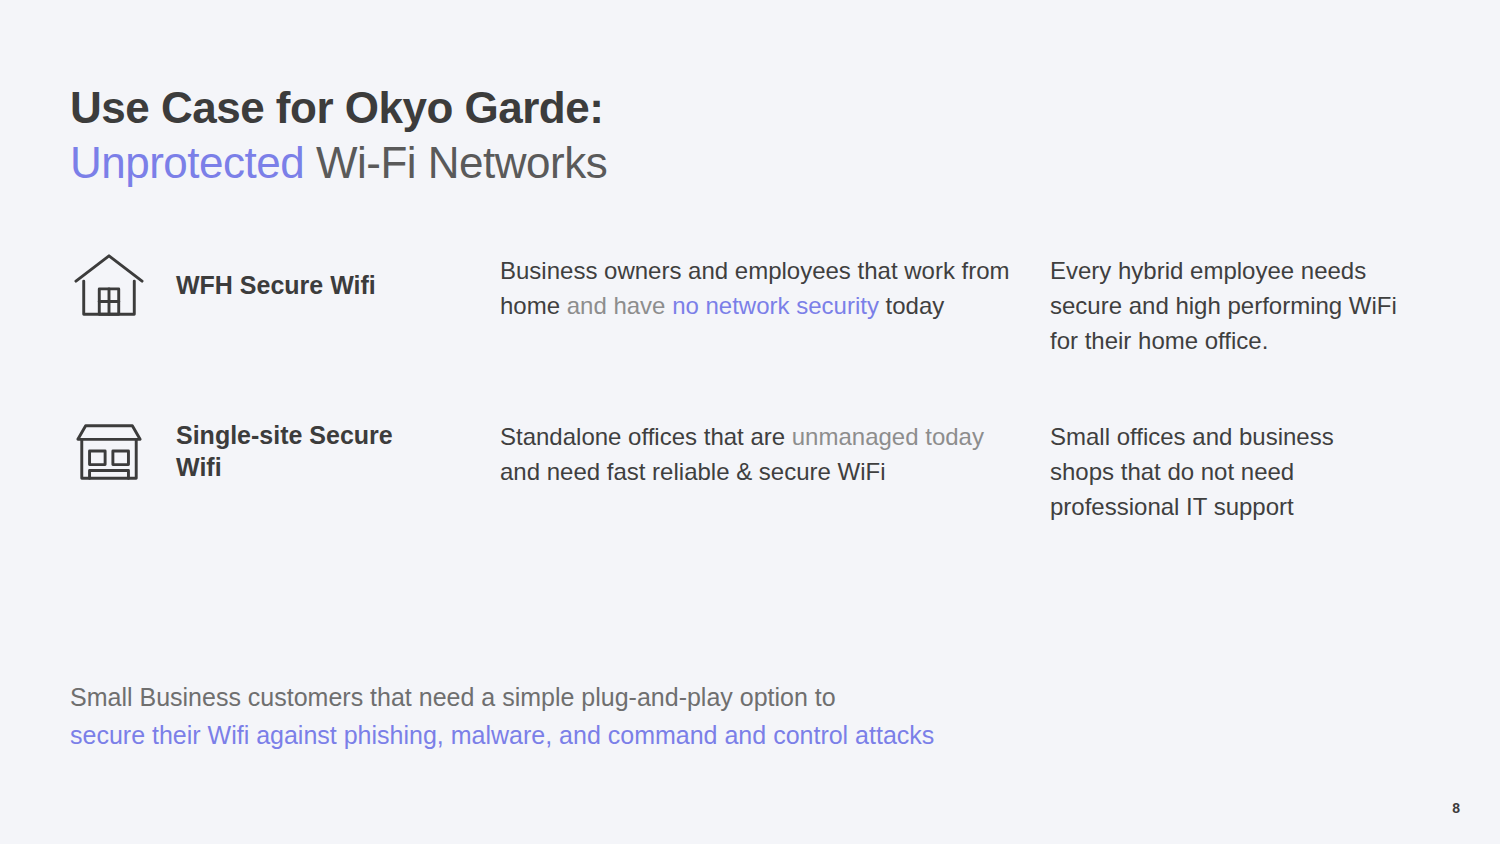Use Case for Okyo Garde:
Unprotected Wi-Fi Networks
WFH Secure Wifi
Business owners and employees that work from home and have no network security today
Every hybrid employee needs secure and high performing WiFi for their home office.
Single-site Secure Wifi
Standalone offices that are unmanaged today and need fast reliable & secure WiFi
Small offices and business shops that do not need professional IT support
Small Business customers that need a simple plug-and-play option to
secure their Wifi against phishing, malware, and command and control attacks
8